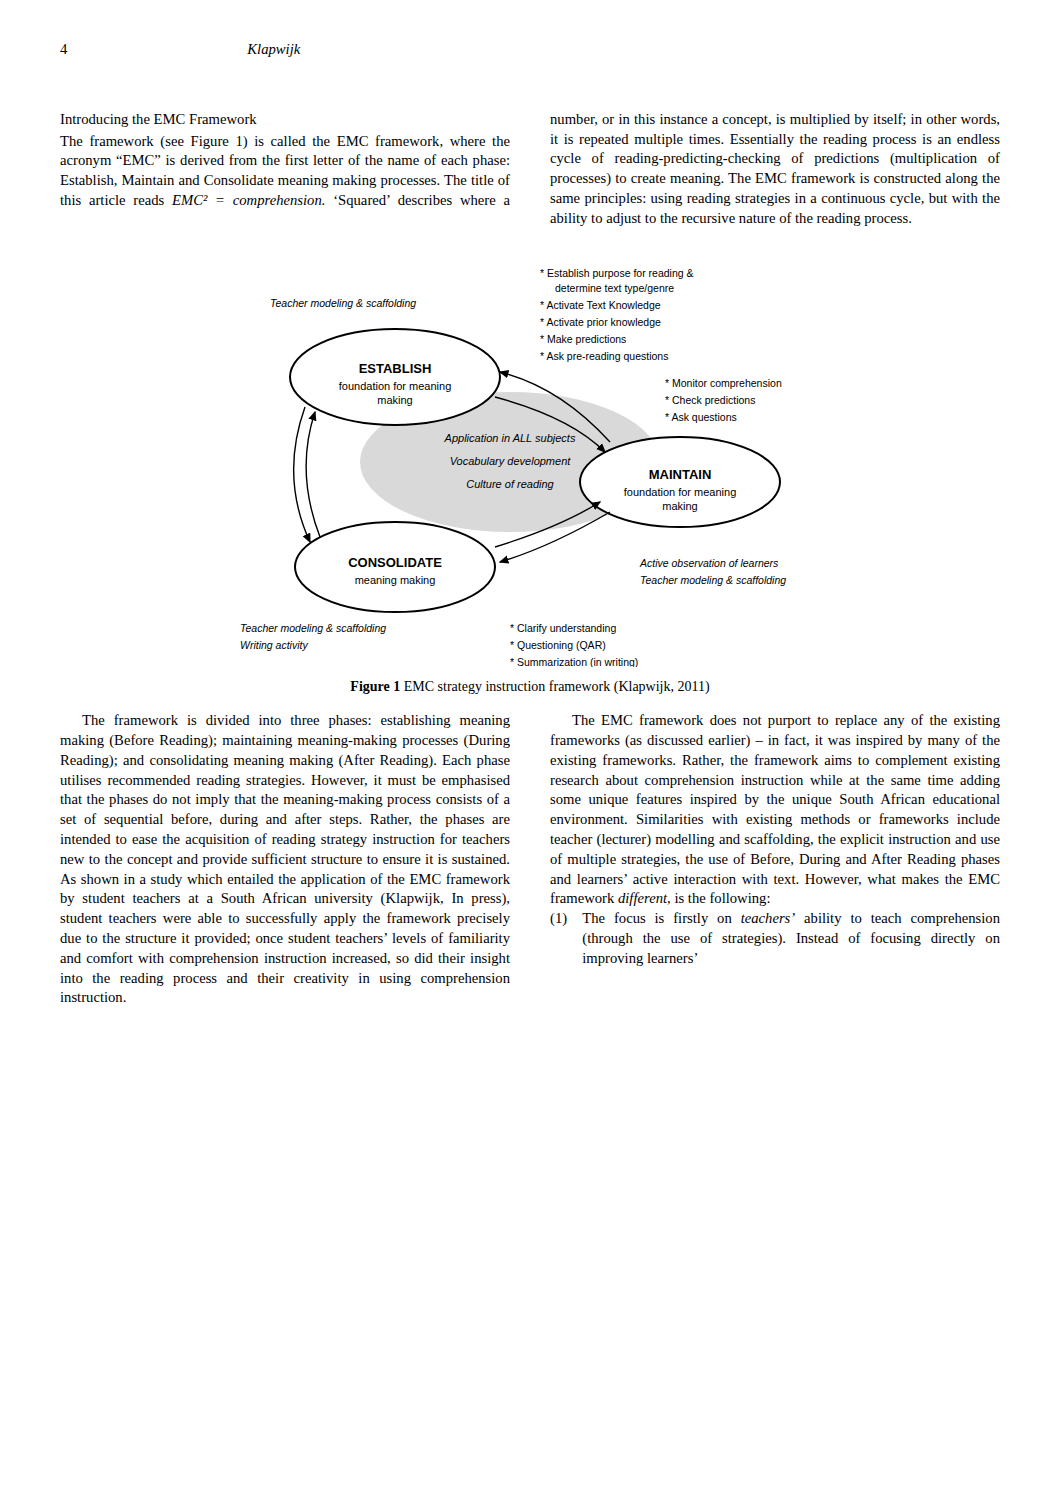4 Klapwijk
Introducing the EMC Framework
The framework (see Figure 1) is called the EMC framework, where the acronym “EMC” is derived from the first letter of the name of each phase: Establish, Maintain and Consolidate meaning making processes. The title of this article reads EMC² = comprehension. ‘Squared’ describes where a number, or in this instance a concept, is multiplied by itself; in other words, it is repeated multiple times. Essentially the reading process is an endless cycle of reading-predicting-checking of predictions (multiplication of processes) to create meaning. The EMC framework is constructed along the same principles: using reading strategies in a continuous cycle, but with the ability to adjust to the recursive nature of the reading process.
ESTABLISH foundation for meaning making MAINTAIN foundation for meaning making CONSOLIDATE meaning making Application in ALL subjects Vocabulary development Culture of reading * Establish purpose for reading & determine text type/genre * Activate Text Knowledge * Activate prior knowledge * Make predictions * Ask pre-reading questions * Monitor comprehension * Check predictions * Ask questions * Clarify understanding * Questioning (QAR) * Summarization (in writing) Teacher modeling & scaffolding Active observation of learners Teacher modeling & scaffolding Teacher modeling & scaffolding Writing activity
Figure 1 EMC strategy instruction framework (Klapwijk, 2011)
The framework is divided into three phases: establishing meaning making (Before Reading); maintaining meaning-making processes (During Reading); and consolidating meaning making (After Reading). Each phase utilises recommended reading strategies. However, it must be emphasised that the phases do not imply that the meaning-making process consists of a set of sequential before, during and after steps. Rather, the phases are intended to ease the acquisition of reading strategy instruction for teachers new to the concept and provide sufficient structure to ensure it is sustained. As shown in a study which entailed the application of the EMC framework by student teachers at a South African university (Klapwijk, In press), student teachers were able to successfully apply the framework precisely due to the structure it provided; once student teachers’ levels of familiarity and comfort with comprehension instruction increased, so did their insight into the reading process and their creativity in using comprehension instruction.
The EMC framework does not purport to replace any of the existing frameworks (as discussed earlier) – in fact, it was inspired by many of the existing frameworks. Rather, the framework aims to complement existing research about comprehension instruction while at the same time adding some unique features inspired by the unique South African educational environment. Similarities with existing methods or frameworks include teacher (lecturer) modelling and scaffolding, the explicit instruction and use of multiple strategies, the use of Before, During and After Reading phases and learners’ active interaction with text. However, what makes the EMC framework different, is the following:
(1)
The focus is firstly on teachers’ ability to teach comprehension (through the use of strategies). Instead of focusing directly on improving learners’